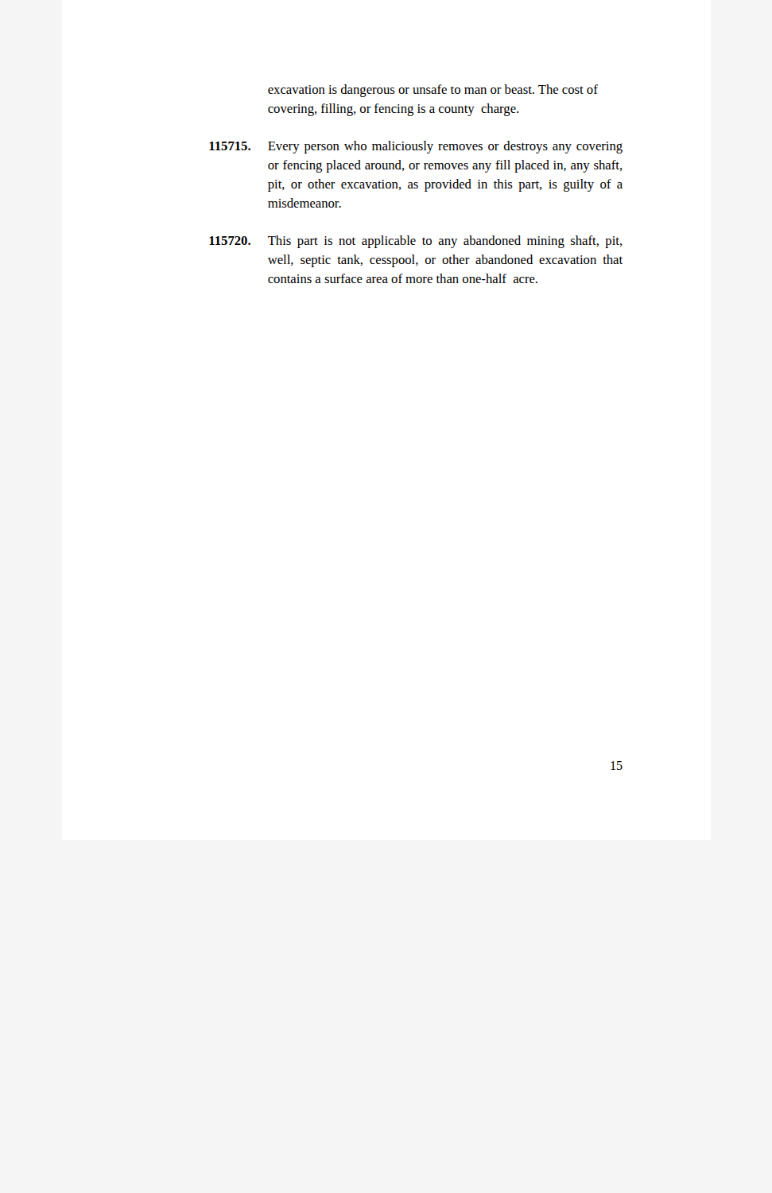excavation is dangerous or unsafe to man or beast. The cost of covering, filling, or fencing is a county charge.
115715.
Every person who maliciously removes or destroys any covering or fencing placed around, or removes any fill placed in, any shaft, pit, or other excavation, as provided in this part, is guilty of a misdemeanor.
115720.
This part is not applicable to any abandoned mining shaft, pit, well, septic tank, cesspool, or other abandoned excavation that contains a surface area of more than one-half acre.
15